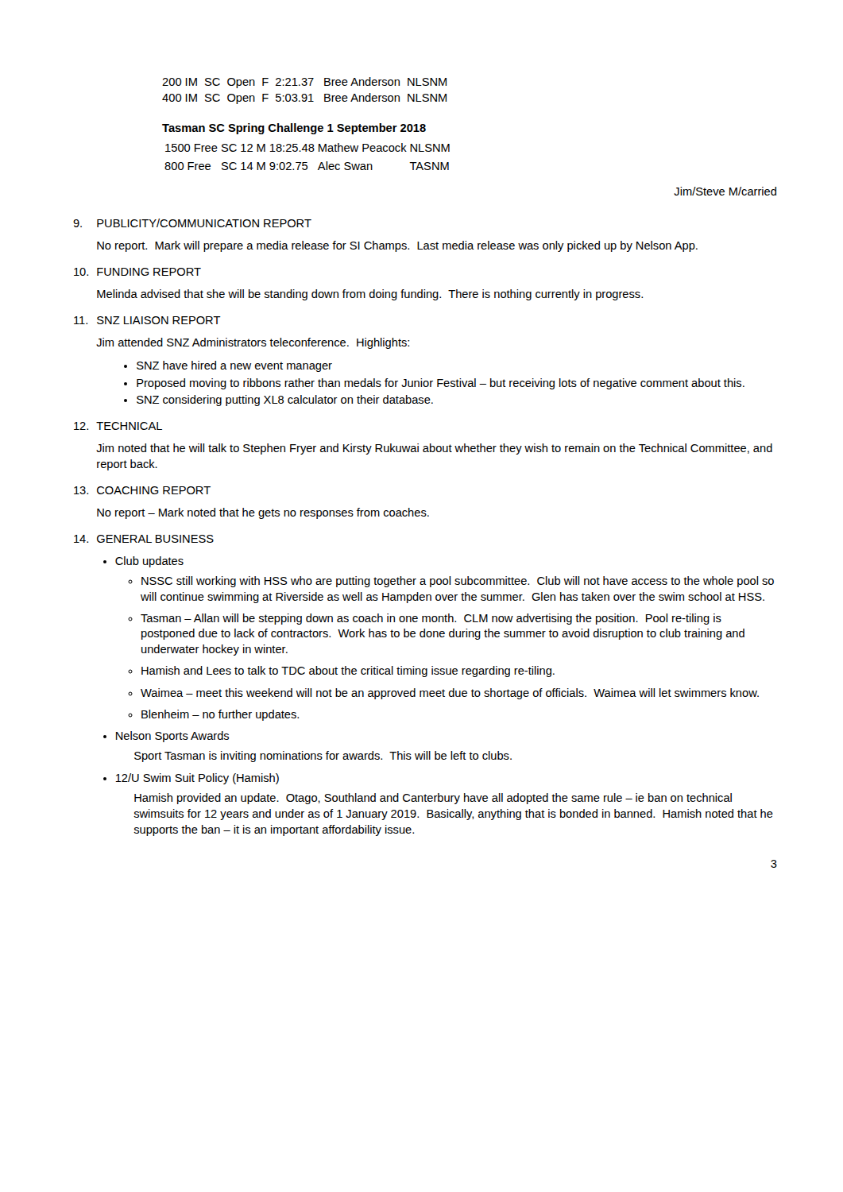| 200 IM | SC | Open | F | 2:21.37 | Bree Anderson | NLSNM |
| 400 IM | SC | Open | F | 5:03.91 | Bree Anderson | NLSNM |
Tasman SC Spring Challenge 1 September 2018
| 1500 Free | SC | 12 | M | 18:25.48 | Mathew Peacock | NLSNM |
| 800 Free | SC | 14 | M | 9:02.75 | Alec Swan | TASNM |
Jim/Steve M/carried
Publicity/Communication Report
No report. Mark will prepare a media release for SI Champs. Last media release was only picked up by Nelson App.
Funding Report
Melinda advised that she will be standing down from doing funding. There is nothing currently in progress.
SNZ Liaison Report
Jim attended SNZ Administrators teleconference. Highlights:
SNZ have hired a new event manager
Proposed moving to ribbons rather than medals for Junior Festival – but receiving lots of negative comment about this.
SNZ considering putting XL8 calculator on their database.
Technical
Jim noted that he will talk to Stephen Fryer and Kirsty Rukuwai about whether they wish to remain on the Technical Committee, and report back.
Coaching Report
No report – Mark noted that he gets no responses from coaches.
General Business
Club updates
NSSC still working with HSS who are putting together a pool subcommittee. Club will not have access to the whole pool so will continue swimming at Riverside as well as Hampden over the summer. Glen has taken over the swim school at HSS.
Tasman – Allan will be stepping down as coach in one month. CLM now advertising the position. Pool re-tiling is postponed due to lack of contractors. Work has to be done during the summer to avoid disruption to club training and underwater hockey in winter.
Hamish and Lees to talk to TDC about the critical timing issue regarding re-tiling.
Waimea – meet this weekend will not be an approved meet due to shortage of officials. Waimea will let swimmers know.
Blenheim – no further updates.
Nelson Sports Awards
Sport Tasman is inviting nominations for awards. This will be left to clubs.
12/U Swim Suit Policy (Hamish)
Hamish provided an update. Otago, Southland and Canterbury have all adopted the same rule – ie ban on technical swimsuits for 12 years and under as of 1 January 2019. Basically, anything that is bonded in banned. Hamish noted that he supports the ban – it is an important affordability issue.
3